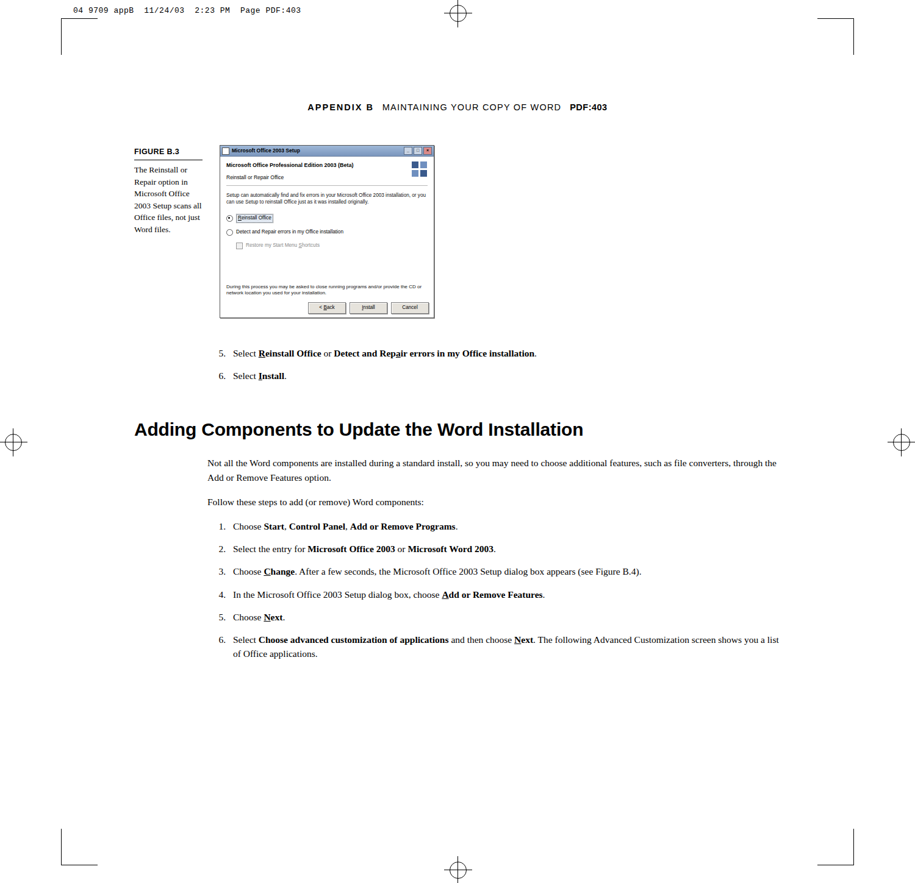04 9709 appB 11/24/03 2:23 PM Page PDF:403
APPENDIX B MAINTAINING YOUR COPY OF WORD PDF:403
FIGURE B.3 The Reinstall or Repair option in Microsoft Office 2003 Setup scans all Office files, not just Word files.
Microsoft Office 2003 Setup
_ □ ×
Microsoft Office Professional Edition 2003 (Beta)
Reinstall or Repair Office
Setup can automatically find and fix errors in your Microsoft Office 2003 installation, or you can use Setup to reinstall Office just as it was installed originally.
Reinstall Office
Detect and Repair errors in my Office installation
Restore my Start Menu Shortcuts
During this process you may be asked to close running programs and/or provide the CD or network location you used for your installation.
< Back Install Cancel
5. Select Reinstall Office or Detect and Repair errors in my Office installation.
6. Select Install.
Adding Components to Update the Word Installation
Not all the Word components are installed during a standard install, so you may need to choose additional features, such as file converters, through the Add or Remove Features option.
Follow these steps to add (or remove) Word components:
1. Choose Start, Control Panel, Add or Remove Programs.
2. Select the entry for Microsoft Office 2003 or Microsoft Word 2003.
3. Choose Change. After a few seconds, the Microsoft Office 2003 Setup dialog box appears (see Figure B.4).
4. In the Microsoft Office 2003 Setup dialog box, choose Add or Remove Features.
5. Choose Next.
6. Select Choose advanced customization of applications and then choose Next. The following Advanced Customization screen shows you a list of Office applications.